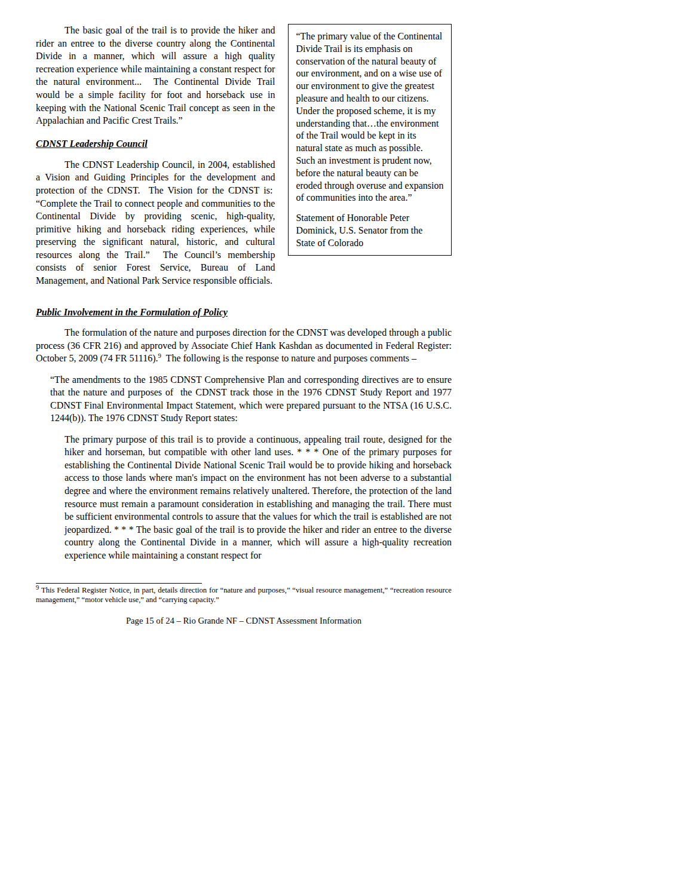“The primary value of the Continental Divide Trail is its emphasis on conservation of the natural beauty of our environment, and on a wise use of our environment to give the greatest pleasure and health to our citizens. Under the proposed scheme, it is my understanding that…the environment of the Trail would be kept in its natural state as much as possible. Such an investment is prudent now, before the natural beauty can be eroded through overuse and expansion of communities into the area.”
Statement of Honorable Peter Dominick, U.S. Senator from the State of Colorado
The basic goal of the trail is to provide the hiker and rider an entree to the diverse country along the Continental Divide in a manner, which will assure a high quality recreation experience while maintaining a constant respect for the natural environment... The Continental Divide Trail would be a simple facility for foot and horseback use in keeping with the National Scenic Trail concept as seen in the Appalachian and Pacific Crest Trails.”
CDNST Leadership Council
The CDNST Leadership Council, in 2004, established a Vision and Guiding Principles for the development and protection of the CDNST. The Vision for the CDNST is: “Complete the Trail to connect people and communities to the Continental Divide by providing scenic, high-quality, primitive hiking and horseback riding experiences, while preserving the significant natural, historic, and cultural resources along the Trail.” The Council’s membership consists of senior Forest Service, Bureau of Land Management, and National Park Service responsible officials.
Public Involvement in the Formulation of Policy
The formulation of the nature and purposes direction for the CDNST was developed through a public process (36 CFR 216) and approved by Associate Chief Hank Kashdan as documented in Federal Register: October 5, 2009 (74 FR 51116).9 The following is the response to nature and purposes comments –
“The amendments to the 1985 CDNST Comprehensive Plan and corresponding directives are to ensure that the nature and purposes of the CDNST track those in the 1976 CDNST Study Report and 1977 CDNST Final Environmental Impact Statement, which were prepared pursuant to the NTSA (16 U.S.C. 1244(b)). The 1976 CDNST Study Report states:
The primary purpose of this trail is to provide a continuous, appealing trail route, designed for the hiker and horseman, but compatible with other land uses. * * * One of the primary purposes for establishing the Continental Divide National Scenic Trail would be to provide hiking and horseback access to those lands where man's impact on the environment has not been adverse to a substantial degree and where the environment remains relatively unaltered. Therefore, the protection of the land resource must remain a paramount consideration in establishing and managing the trail. There must be sufficient environmental controls to assure that the values for which the trail is established are not jeopardized. * * * The basic goal of the trail is to provide the hiker and rider an entree to the diverse country along the Continental Divide in a manner, which will assure a high-quality recreation experience while maintaining a constant respect for
9 This Federal Register Notice, in part, details direction for “nature and purposes,” “visual resource management,” “recreation resource management,” “motor vehicle use,” and “carrying capacity.”
Page 15 of 24 – Rio Grande NF – CDNST Assessment Information